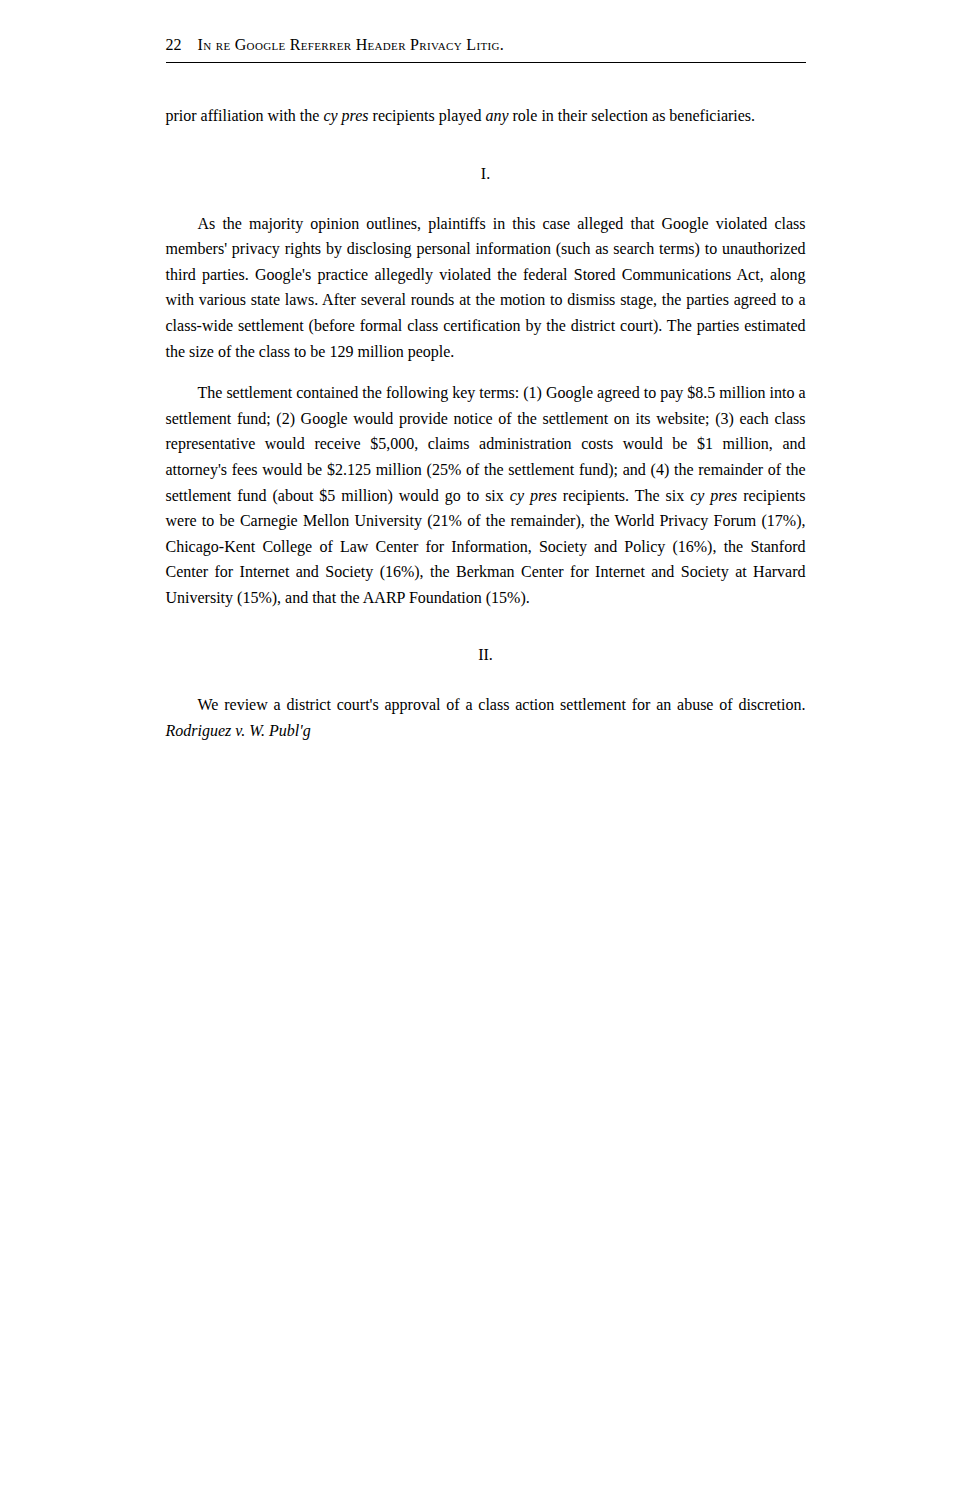22 In re Google Referrer Header Privacy Litig.
prior affiliation with the cy pres recipients played any role in their selection as beneficiaries.
I.
As the majority opinion outlines, plaintiffs in this case alleged that Google violated class members' privacy rights by disclosing personal information (such as search terms) to unauthorized third parties. Google's practice allegedly violated the federal Stored Communications Act, along with various state laws. After several rounds at the motion to dismiss stage, the parties agreed to a class-wide settlement (before formal class certification by the district court). The parties estimated the size of the class to be 129 million people.
The settlement contained the following key terms: (1) Google agreed to pay $8.5 million into a settlement fund; (2) Google would provide notice of the settlement on its website; (3) each class representative would receive $5,000, claims administration costs would be $1 million, and attorney's fees would be $2.125 million (25% of the settlement fund); and (4) the remainder of the settlement fund (about $5 million) would go to six cy pres recipients. The six cy pres recipients were to be Carnegie Mellon University (21% of the remainder), the World Privacy Forum (17%), Chicago-Kent College of Law Center for Information, Society and Policy (16%), the Stanford Center for Internet and Society (16%), the Berkman Center for Internet and Society at Harvard University (15%), and that the AARP Foundation (15%).
II.
We review a district court's approval of a class action settlement for an abuse of discretion. Rodriguez v. W. Publ'g